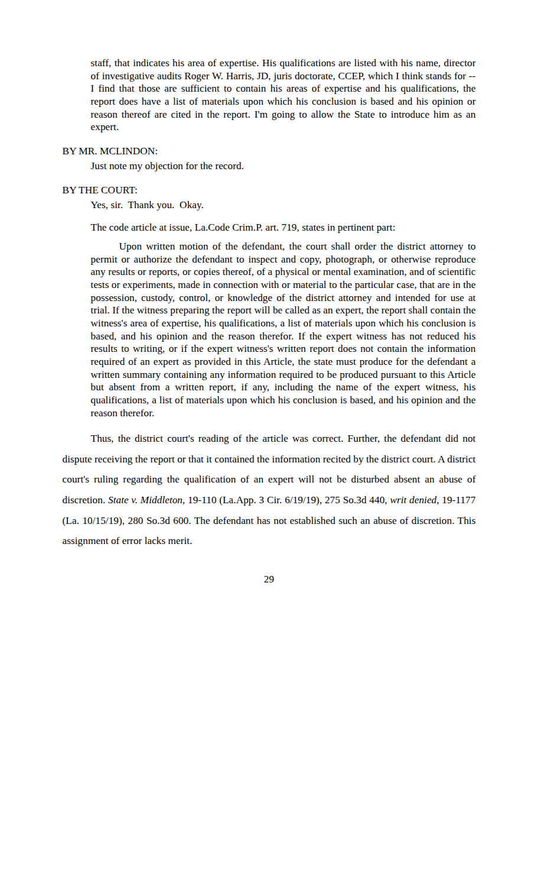staff, that indicates his area of expertise. His qualifications are listed with his name, director of investigative audits Roger W. Harris, JD, juris doctorate, CCEP, which I think stands for -- I find that those are sufficient to contain his areas of expertise and his qualifications, the report does have a list of materials upon which his conclusion is based and his opinion or reason thereof are cited in the report. I'm going to allow the State to introduce him as an expert.
BY MR. MCLINDON:
Just note my objection for the record.
BY THE COURT:
Yes, sir. Thank you. Okay.
The code article at issue, La.Code Crim.P. art. 719, states in pertinent part:
Upon written motion of the defendant, the court shall order the district attorney to permit or authorize the defendant to inspect and copy, photograph, or otherwise reproduce any results or reports, or copies thereof, of a physical or mental examination, and of scientific tests or experiments, made in connection with or material to the particular case, that are in the possession, custody, control, or knowledge of the district attorney and intended for use at trial. If the witness preparing the report will be called as an expert, the report shall contain the witness's area of expertise, his qualifications, a list of materials upon which his conclusion is based, and his opinion and the reason therefor. If the expert witness has not reduced his results to writing, or if the expert witness's written report does not contain the information required of an expert as provided in this Article, the state must produce for the defendant a written summary containing any information required to be produced pursuant to this Article but absent from a written report, if any, including the name of the expert witness, his qualifications, a list of materials upon which his conclusion is based, and his opinion and the reason therefor.
Thus, the district court's reading of the article was correct. Further, the defendant did not dispute receiving the report or that it contained the information recited by the district court. A district court's ruling regarding the qualification of an expert will not be disturbed absent an abuse of discretion. State v. Middleton, 19-110 (La.App. 3 Cir. 6/19/19), 275 So.3d 440, writ denied, 19-1177 (La. 10/15/19), 280 So.3d 600. The defendant has not established such an abuse of discretion. This assignment of error lacks merit.
29